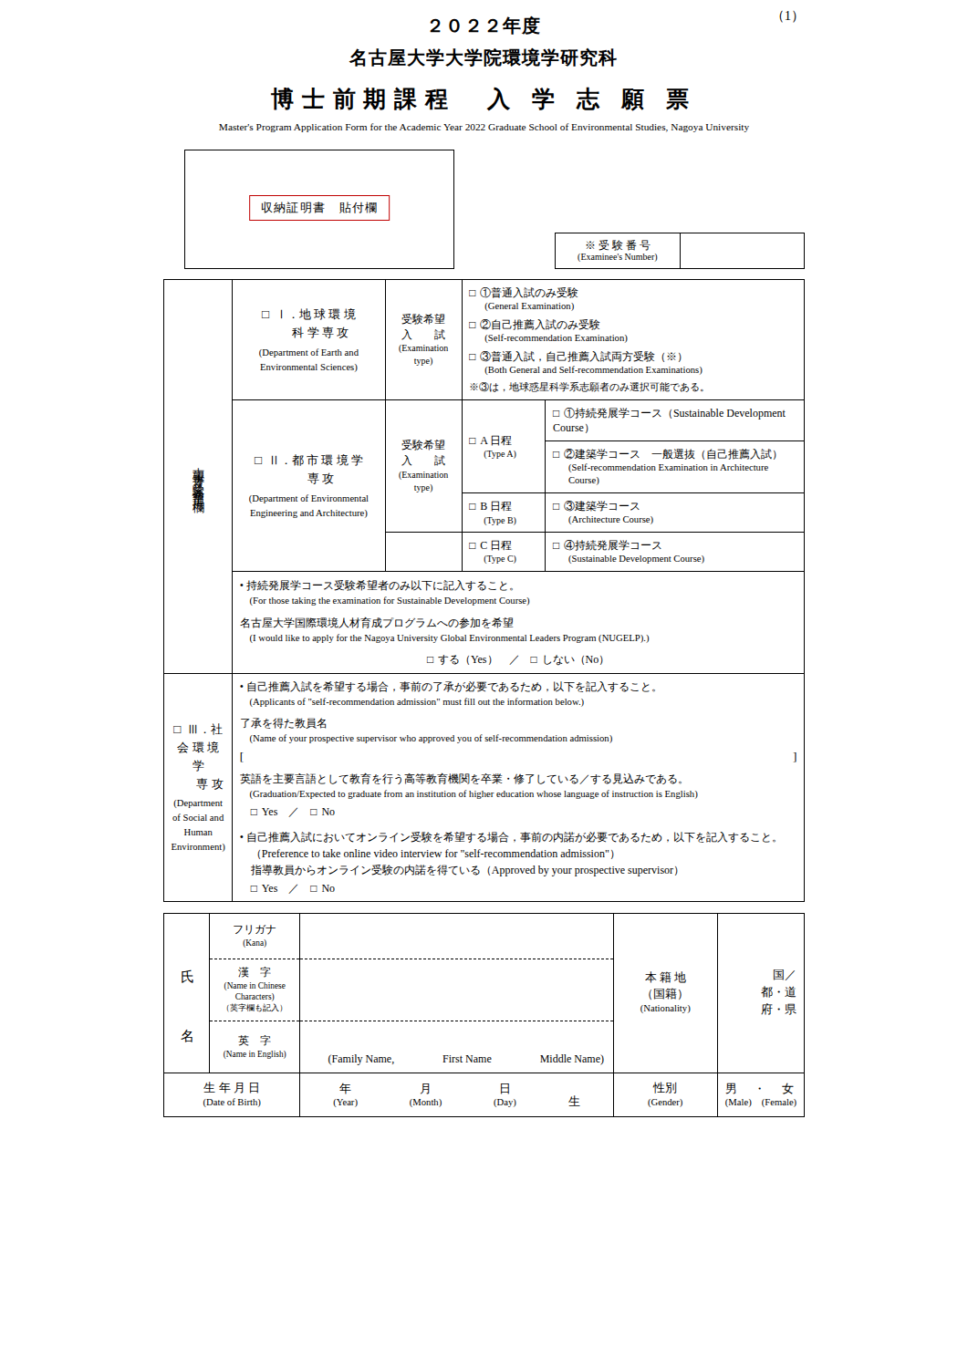（1）
２０２２年度
名古屋大学大学院環境学研究科
博士前期課程　入 学 志 願 票
Master's Program Application Form for the Academic Year 2022 Graduate School of Environmental Studies, Nagoya University
収納証明書　貼付欄
※ 受 験 番 号 (Examinee's Number)
| 志望専攻・受験希望選択欄 | Ⅰ．地 球 環 境 科 学 専 攻 (Department of Earth and Environmental Sciences) | 受験希望 入 試 (Examination type) | ①普通入試のみ受験 (General Examination) ②自己推薦入試のみ受験 (Self-recommendation Examination) ③普通入試，自己推薦入試両方受験（※） (Both General and Self-recommendation Examinations) ※③は，地球惑星科学系志願者のみ選択可能である。 |
| Ⅱ．都 市 環 境 学 専 攻 (Department of Environmental Engineering and Architecture) | 受験希望 入 試 (Examination type) | A 日程 (Type A) | ①持続発展学コース（Sustainable Development Course） |
| ②建築学コース 一般選抜（自己推薦入試） (Self-recommendation Examination in Architecture Course) |
| B 日程 (Type B) | ③建築学コース (Architecture Course) |
| | C 日程 (Type C) | ④持続発展学コース (Sustainable Development Course) |
| • 持続発展学コース受験希望者のみ以下に記入すること。 (For those taking the examination for Sustainable Development Course) 名古屋大学国際環境人材育成プログラムへの参加を希望 (I would like to apply for the Nagoya University Global Environmental Leaders Program (NUGELP).) する（Yes） ／ しない（No） |
| Ⅲ．社 会 環 境 学 専 攻 (Department of Social and Human Environment) | • 自己推薦入試を希望する場合，事前の了承が必要であるため，以下を記入すること。 (Applicants of "self-recommendation admission" must fill out the information below.) 了承を得た教員名 (Name of your prospective supervisor who approved you of self-recommendation admission) [ ] 英語を主要言語として教育を行う高等教育機関を卒業・修了している／する見込みである。 (Graduation/Expected to graduate from an institution of higher education whose language of instruction is English) Yes ／ No • 自己推薦入試においてオンライン受験を希望する場合，事前の内諾が必要であるため，以下を記入すること。（Preference to take online video interview for "self-recommendation admission"） 指導教員からオンライン受験の内諾を得ている（Approved by your prospective supervisor） Yes ／ No |
| 氏 名 | フリガナ (Kana) | | 本 籍 地 （国籍） (Nationality) | 国／ 都・道 府・県 |
| 漢 字 (Name in Chinese Characters) （英字欄も記入） | |
| 英 字 (Name in English) | (Family Name, First Name Middle Name) |
| 生 年 月 日 (Date of Birth) | 年 (Year) 月 (Month) 日 (Day) 生 | 性別 (Gender) | 男 ・ 女 (Male) (Female) |